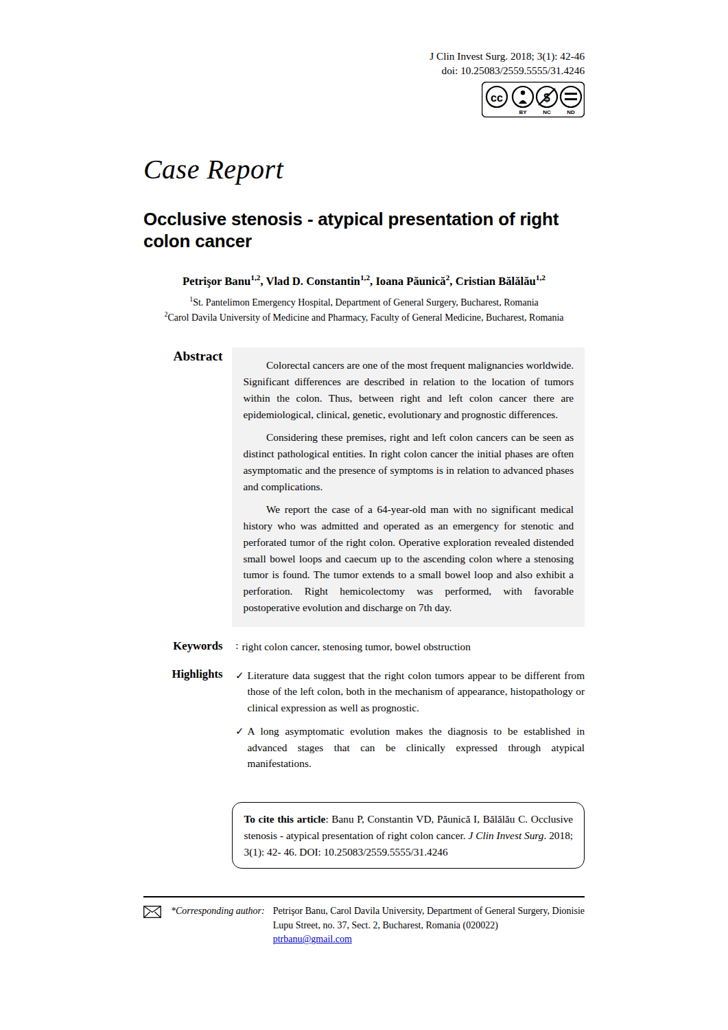J Clin Invest Surg. 2018; 3(1): 42-46
doi: 10.25083/2559.5555/31.4246
cc BY $ NC ND
Case Report
Occlusive stenosis - atypical presentation of right colon cancer
Petrişor Banu1,2, Vlad D. Constantin1,2, Ioana Păunică2, Cristian Bălălău1,2
1St. Pantelimon Emergency Hospital, Department of General Surgery, Bucharest, Romania
2Carol Davila University of Medicine and Pharmacy, Faculty of General Medicine, Bucharest, Romania
Abstract
Colorectal cancers are one of the most frequent malignancies worldwide. Significant differences are described in relation to the location of tumors within the colon. Thus, between right and left colon cancer there are epidemiological, clinical, genetic, evolutionary and prognostic differences.
Considering these premises, right and left colon cancers can be seen as distinct pathological entities. In right colon cancer the initial phases are often asymptomatic and the presence of symptoms is in relation to advanced phases and complications.
We report the case of a 64-year-old man with no significant medical history who was admitted and operated as an emergency for stenotic and perforated tumor of the right colon. Operative exploration revealed distended small bowel loops and caecum up to the ascending colon where a stenosing tumor is found. The tumor extends to a small bowel loop and also exhibit a perforation. Right hemicolectomy was performed, with favorable postoperative evolution and discharge on 7th day.
Keywords
:
right colon cancer, stenosing tumor, bowel obstruction
Highlights
✓ Literature data suggest that the right colon tumors appear to be different from those of the left colon, both in the mechanism of appearance, histopathology or clinical expression as well as prognostic.
✓ A long asymptomatic evolution makes the diagnosis to be established in advanced stages that can be clinically expressed through atypical manifestations.
To cite this article: Banu P, Constantin VD, Păunică I, Bălălău C. Occlusive stenosis - atypical presentation of right colon cancer. J Clin Invest Surg. 2018; 3(1): 42- 46. DOI: 10.25083/2559.5555/31.4246
*Corresponding author:
Petrişor Banu, Carol Davila University, Department of General Surgery, Dionisie Lupu Street, no. 37, Sect. 2, Bucharest, Romania (020022)
ptrbanu@gmail.com